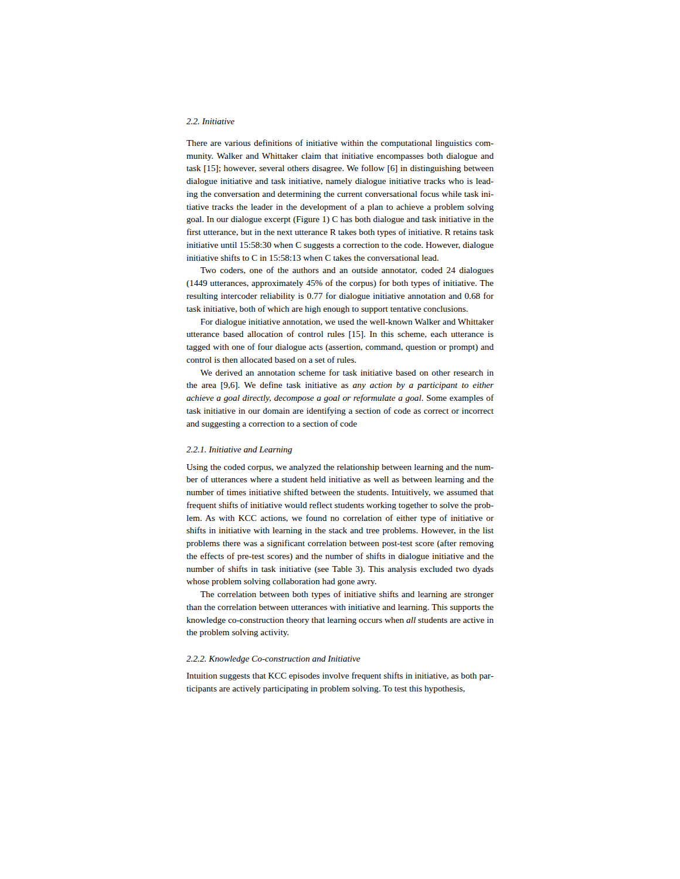2.2. Initiative
There are various definitions of initiative within the computational linguistics community. Walker and Whittaker claim that initiative encompasses both dialogue and task [15]; however, several others disagree. We follow [6] in distinguishing between dialogue initiative and task initiative, namely dialogue initiative tracks who is leading the conversation and determining the current conversational focus while task initiative tracks the leader in the development of a plan to achieve a problem solving goal. In our dialogue excerpt (Figure 1) C has both dialogue and task initiative in the first utterance, but in the next utterance R takes both types of initiative. R retains task initiative until 15:58:30 when C suggests a correction to the code. However, dialogue initiative shifts to C in 15:58:13 when C takes the conversational lead.
Two coders, one of the authors and an outside annotator, coded 24 dialogues (1449 utterances, approximately 45% of the corpus) for both types of initiative. The resulting intercoder reliability is 0.77 for dialogue initiative annotation and 0.68 for task initiative, both of which are high enough to support tentative conclusions.
For dialogue initiative annotation, we used the well-known Walker and Whittaker utterance based allocation of control rules [15]. In this scheme, each utterance is tagged with one of four dialogue acts (assertion, command, question or prompt) and control is then allocated based on a set of rules.
We derived an annotation scheme for task initiative based on other research in the area [9,6]. We define task initiative as any action by a participant to either achieve a goal directly, decompose a goal or reformulate a goal. Some examples of task initiative in our domain are identifying a section of code as correct or incorrect and suggesting a correction to a section of code
2.2.1. Initiative and Learning
Using the coded corpus, we analyzed the relationship between learning and the number of utterances where a student held initiative as well as between learning and the number of times initiative shifted between the students. Intuitively, we assumed that frequent shifts of initiative would reflect students working together to solve the problem. As with KCC actions, we found no correlation of either type of initiative or shifts in initiative with learning in the stack and tree problems. However, in the list problems there was a significant correlation between post-test score (after removing the effects of pre-test scores) and the number of shifts in dialogue initiative and the number of shifts in task initiative (see Table 3). This analysis excluded two dyads whose problem solving collaboration had gone awry.
The correlation between both types of initiative shifts and learning are stronger than the correlation between utterances with initiative and learning. This supports the knowledge co-construction theory that learning occurs when all students are active in the problem solving activity.
2.2.2. Knowledge Co-construction and Initiative
Intuition suggests that KCC episodes involve frequent shifts in initiative, as both participants are actively participating in problem solving. To test this hypothesis,